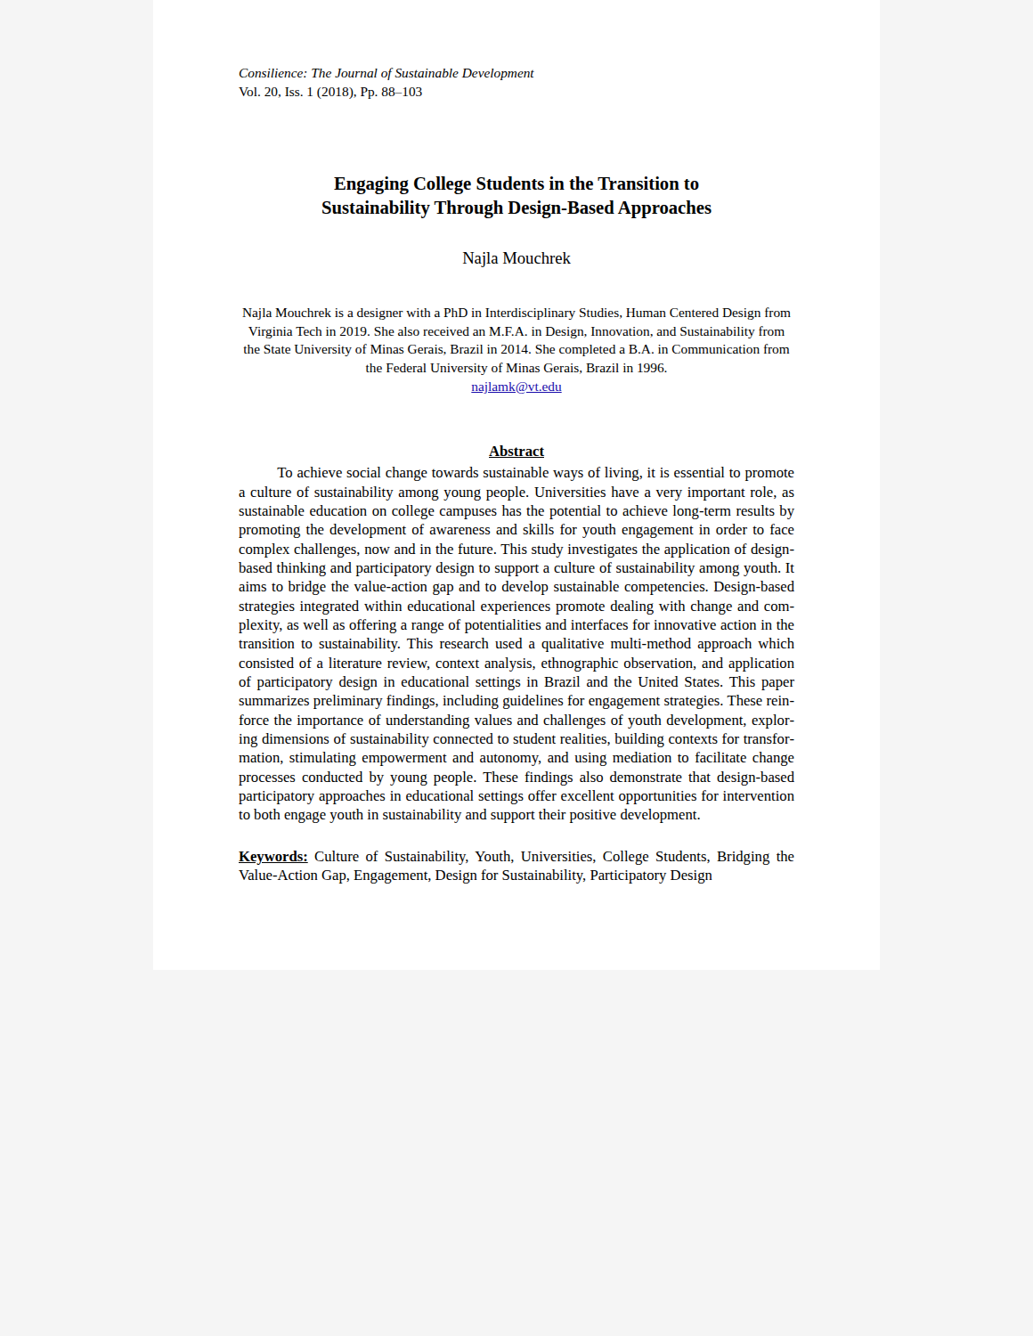Consilience: The Journal of Sustainable Development
Vol. 20, Iss. 1 (2018), Pp. 88–103
Engaging College Students in the Transition to
Sustainability Through Design-Based Approaches
Najla Mouchrek
Najla Mouchrek is a designer with a PhD in Interdisciplinary Studies, Human Centered Design from Virginia Tech in 2019. She also received an M.F.A. in Design, Innovation, and Sustainability from the State University of Minas Gerais, Brazil in 2014. She completed a B.A. in Communication from the Federal University of Minas Gerais, Brazil in 1996.
najlamk@vt.edu
Abstract
To achieve social change towards sustainable ways of living, it is essential to promote a culture of sustainability among young people. Universities have a very important role, as sustainable education on college campuses has the potential to achieve long-term results by promoting the development of awareness and skills for youth engagement in order to face complex challenges, now and in the future. This study investigates the application of design-based thinking and participatory design to support a culture of sustainability among youth. It aims to bridge the value-action gap and to develop sustainable competencies. Design-based strategies integrated within educational experiences promote dealing with change and complexity, as well as offering a range of potentialities and interfaces for innovative action in the transition to sustainability. This research used a qualitative multi-method approach which consisted of a literature review, context analysis, ethnographic observation, and application of participatory design in educational settings in Brazil and the United States. This paper summarizes preliminary findings, including guidelines for engagement strategies. These reinforce the importance of understanding values and challenges of youth development, exploring dimensions of sustainability connected to student realities, building contexts for transformation, stimulating empowerment and autonomy, and using mediation to facilitate change processes conducted by young people. These findings also demonstrate that design-based participatory approaches in educational settings offer excellent opportunities for intervention to both engage youth in sustainability and support their positive development.
Keywords: Culture of Sustainability, Youth, Universities, College Students, Bridging the Value-Action Gap, Engagement, Design for Sustainability, Participatory Design